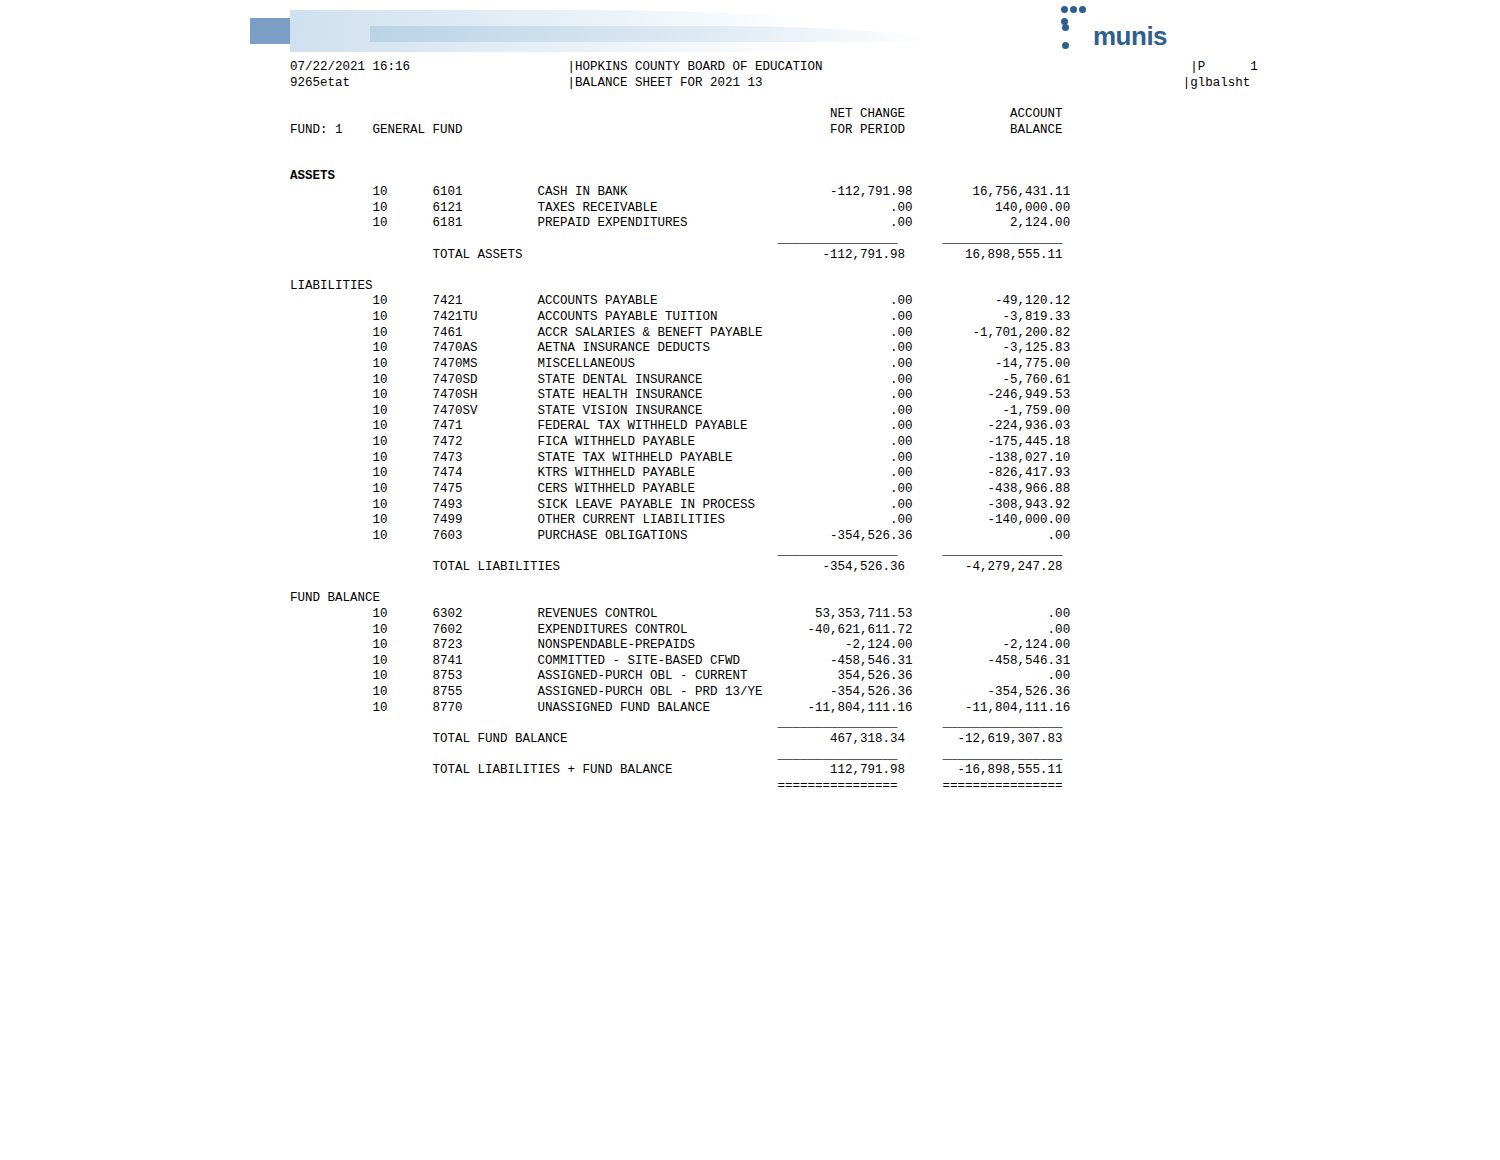munis a tyler erp solution
07/22/2021 16:16                     |HOPKINS COUNTY BOARD OF EDUCATION                                                 |P      1
9265etat                             |BALANCE SHEET FOR 2021 13                                                        |glbalsht

                                                                        NET CHANGE              ACCOUNT
FUND: 1    GENERAL FUND                                                 FOR PERIOD              BALANCE


ASSETS
           10      6101          CASH IN BANK                           -112,791.98        16,756,431.11
           10      6121          TAXES RECEIVABLE                               .00           140,000.00
           10      6181          PREPAID EXPENDITURES                           .00             2,124.00
                                                                 ________________      ________________
                   TOTAL ASSETS                                        -112,791.98        16,898,555.11

LIABILITIES
           10      7421          ACCOUNTS PAYABLE                               .00           -49,120.12
           10      7421TU        ACCOUNTS PAYABLE TUITION                       .00            -3,819.33
           10      7461          ACCR SALARIES & BENEFT PAYABLE                 .00        -1,701,200.82
           10      7470AS        AETNA INSURANCE DEDUCTS                        .00            -3,125.83
           10      7470MS        MISCELLANEOUS                                  .00           -14,775.00
           10      7470SD        STATE DENTAL INSURANCE                         .00            -5,760.61
           10      7470SH        STATE HEALTH INSURANCE                         .00          -246,949.53
           10      7470SV        STATE VISION INSURANCE                         .00            -1,759.00
           10      7471          FEDERAL TAX WITHHELD PAYABLE                   .00          -224,936.03
           10      7472          FICA WITHHELD PAYABLE                          .00          -175,445.18
           10      7473          STATE TAX WITHHELD PAYABLE                     .00          -138,027.10
           10      7474          KTRS WITHHELD PAYABLE                          .00          -826,417.93
           10      7475          CERS WITHHELD PAYABLE                          .00          -438,966.88
           10      7493          SICK LEAVE PAYABLE IN PROCESS                  .00          -308,943.92
           10      7499          OTHER CURRENT LIABILITIES                      .00          -140,000.00
           10      7603          PURCHASE OBLIGATIONS                   -354,526.36                  .00
                                                                 ________________      ________________
                   TOTAL LIABILITIES                                   -354,526.36        -4,279,247.28

FUND BALANCE
           10      6302          REVENUES CONTROL                     53,353,711.53                  .00
           10      7602          EXPENDITURES CONTROL                -40,621,611.72                  .00
           10      8723          NONSPENDABLE-PREPAIDS                    -2,124.00            -2,124.00
           10      8741          COMMITTED - SITE-BASED CFWD            -458,546.31          -458,546.31
           10      8753          ASSIGNED-PURCH OBL - CURRENT            354,526.36                  .00
           10      8755          ASSIGNED-PURCH OBL - PRD 13/YE         -354,526.36          -354,526.36
           10      8770          UNASSIGNED FUND BALANCE             -11,804,111.16       -11,804,111.16
                                                                 ________________      ________________
                   TOTAL FUND BALANCE                                   467,318.34       -12,619,307.83
                                                                 ________________      ________________
                   TOTAL LIABILITIES + FUND BALANCE                     112,791.98       -16,898,555.11
                                                                 ================      ================